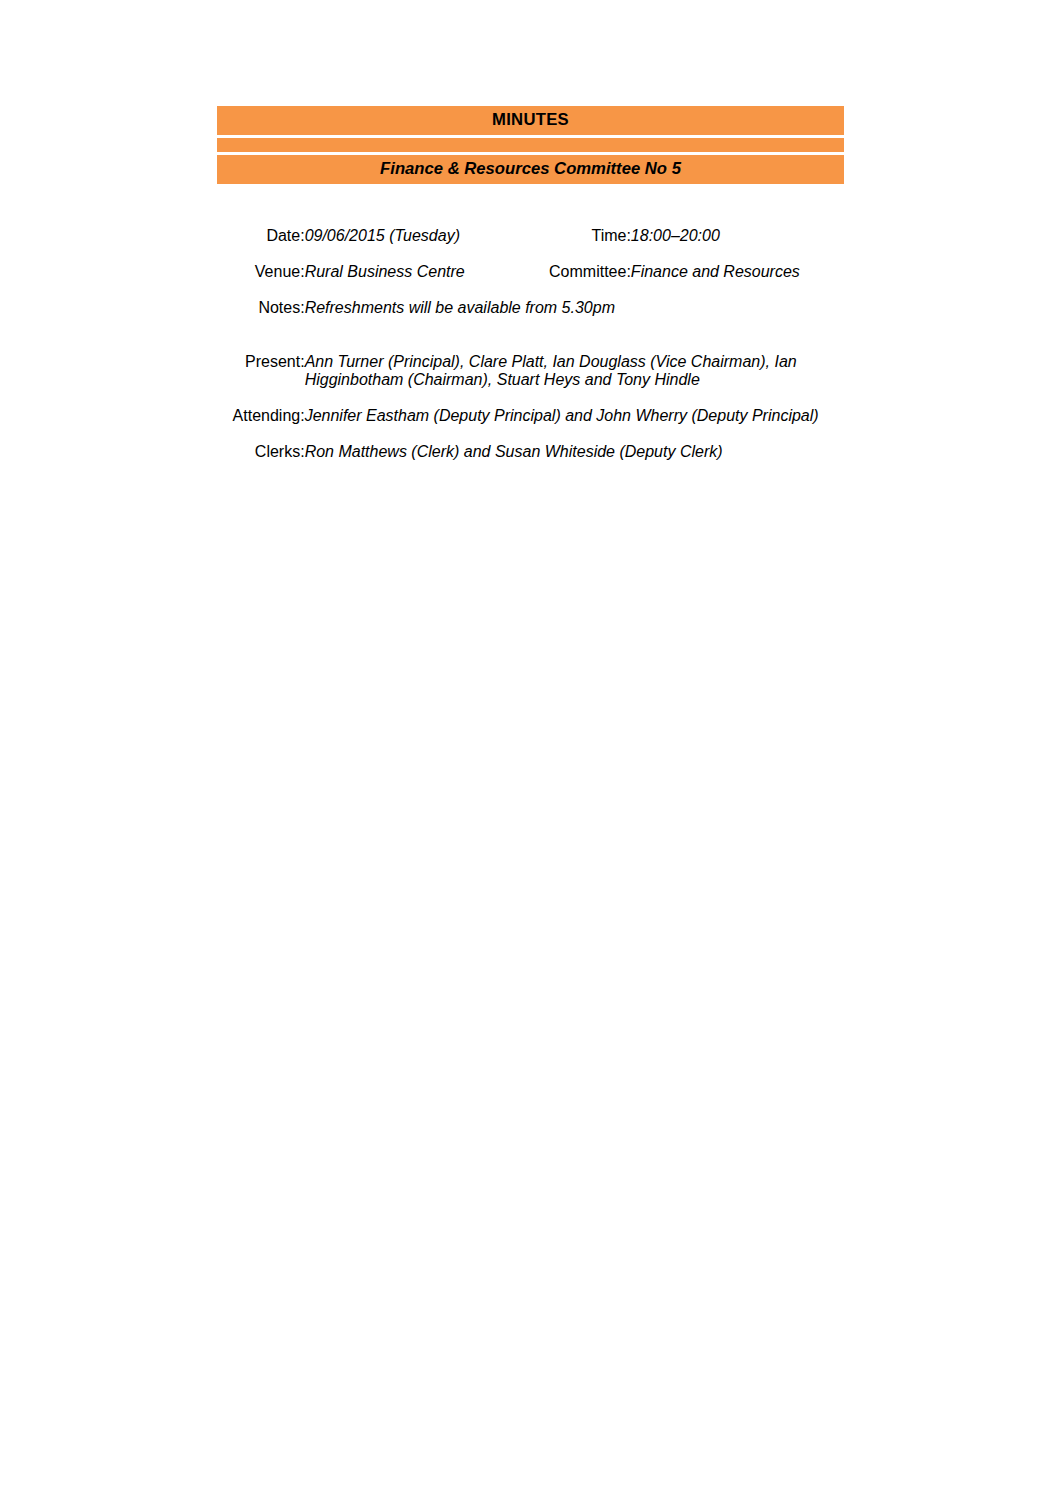MINUTES
Finance & Resources Committee No 5
| Date: | 09/06/2015 (Tuesday) | Time: | 18:00–20:00 |
| Venue: | Rural Business Centre | Committee: | Finance and Resources |
| Notes: | Refreshments will be available from 5.30pm |
| Present: | Ann Turner (Principal), Clare Platt, Ian Douglass (Vice Chairman), Ian Higginbotham (Chairman), Stuart Heys and Tony Hindle |
| Attending: | Jennifer Eastham (Deputy Principal) and John Wherry (Deputy Principal) |
| Clerks: | Ron Matthews (Clerk) and Susan Whiteside (Deputy Clerk) |